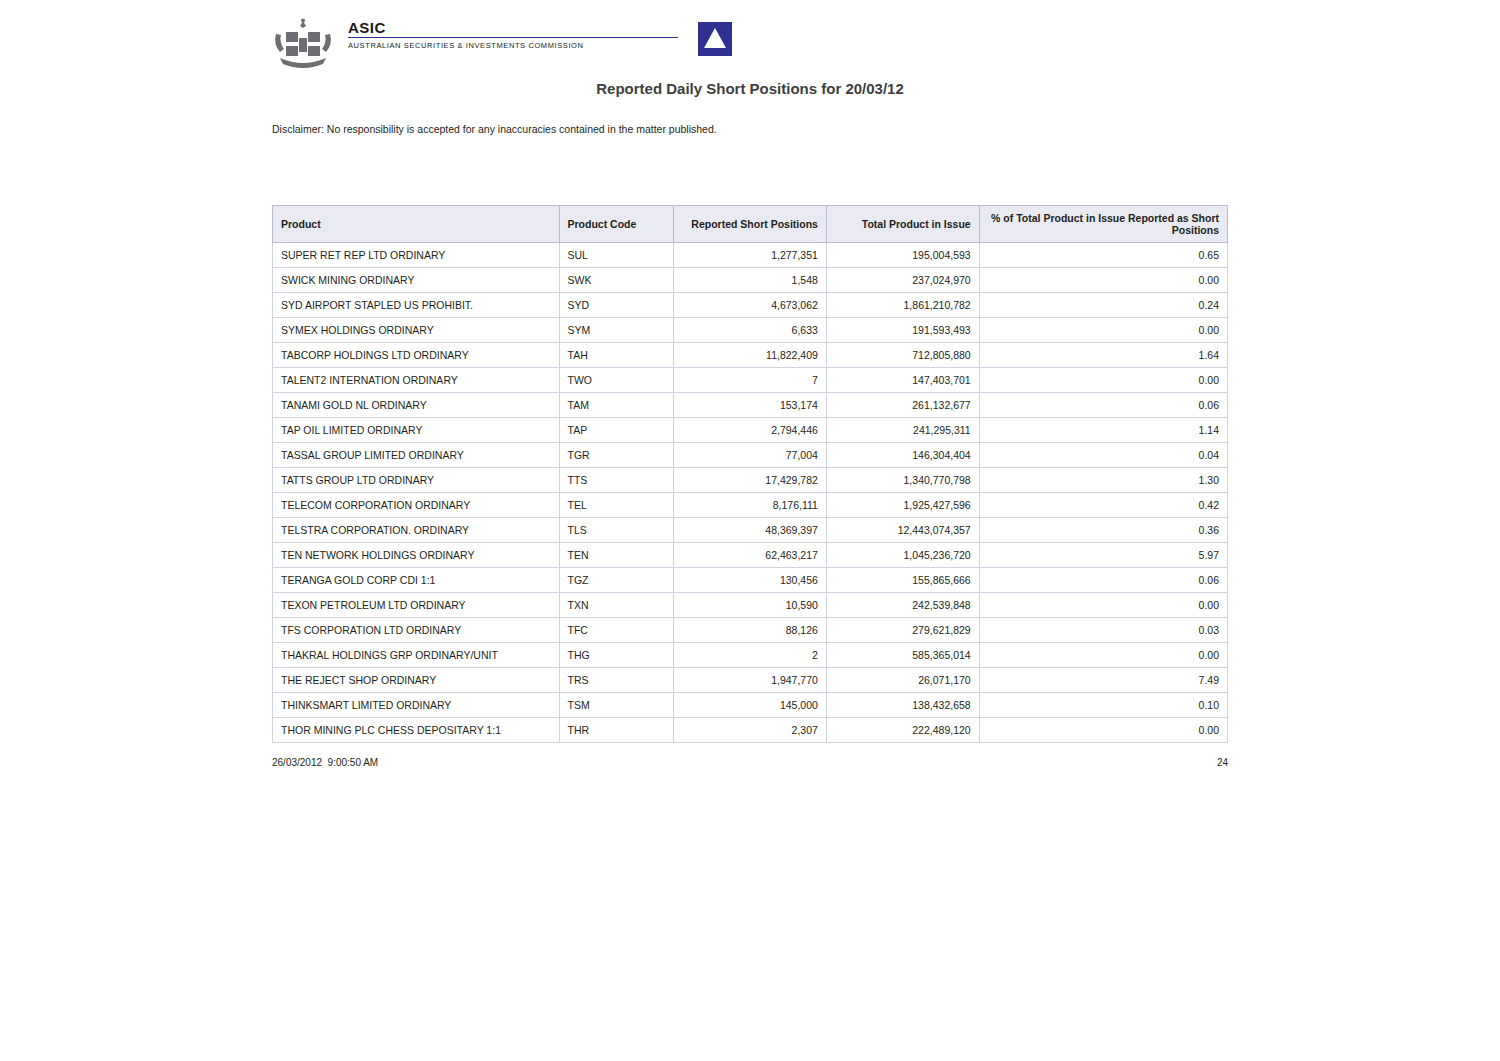ASIC
Australian Securities & Investments Commission
Reported Daily Short Positions for 20/03/12
Disclaimer: No responsibility is accepted for any inaccuracies contained in the matter published.
| Product | Product Code | Reported Short Positions | Total Product in Issue | % of Total Product in Issue Reported as Short Positions |
| --- | --- | --- | --- | --- |
| SUPER RET REP LTD ORDINARY | SUL | 1,277,351 | 195,004,593 | 0.65 |
| SWICK MINING ORDINARY | SWK | 1,548 | 237,024,970 | 0.00 |
| SYD AIRPORT STAPLED US PROHIBIT. | SYD | 4,673,062 | 1,861,210,782 | 0.24 |
| SYMEX HOLDINGS ORDINARY | SYM | 6,633 | 191,593,493 | 0.00 |
| TABCORP HOLDINGS LTD ORDINARY | TAH | 11,822,409 | 712,805,880 | 1.64 |
| TALENT2 INTERNATION ORDINARY | TWO | 7 | 147,403,701 | 0.00 |
| TANAMI GOLD NL ORDINARY | TAM | 153,174 | 261,132,677 | 0.06 |
| TAP OIL LIMITED ORDINARY | TAP | 2,794,446 | 241,295,311 | 1.14 |
| TASSAL GROUP LIMITED ORDINARY | TGR | 77,004 | 146,304,404 | 0.04 |
| TATTS GROUP LTD ORDINARY | TTS | 17,429,782 | 1,340,770,798 | 1.30 |
| TELECOM CORPORATION ORDINARY | TEL | 8,176,111 | 1,925,427,596 | 0.42 |
| TELSTRA CORPORATION. ORDINARY | TLS | 48,369,397 | 12,443,074,357 | 0.36 |
| TEN NETWORK HOLDINGS ORDINARY | TEN | 62,463,217 | 1,045,236,720 | 5.97 |
| TERANGA GOLD CORP CDI 1:1 | TGZ | 130,456 | 155,865,666 | 0.06 |
| TEXON PETROLEUM LTD ORDINARY | TXN | 10,590 | 242,539,848 | 0.00 |
| TFS CORPORATION LTD ORDINARY | TFC | 88,126 | 279,621,829 | 0.03 |
| THAKRAL HOLDINGS GRP ORDINARY/UNIT | THG | 2 | 585,365,014 | 0.00 |
| THE REJECT SHOP ORDINARY | TRS | 1,947,770 | 26,071,170 | 7.49 |
| THINKSMART LIMITED ORDINARY | TSM | 145,000 | 138,432,658 | 0.10 |
| THOR MINING PLC CHESS DEPOSITARY 1:1 | THR | 2,307 | 222,489,120 | 0.00 |
26/03/2012 9:00:50 AM
24